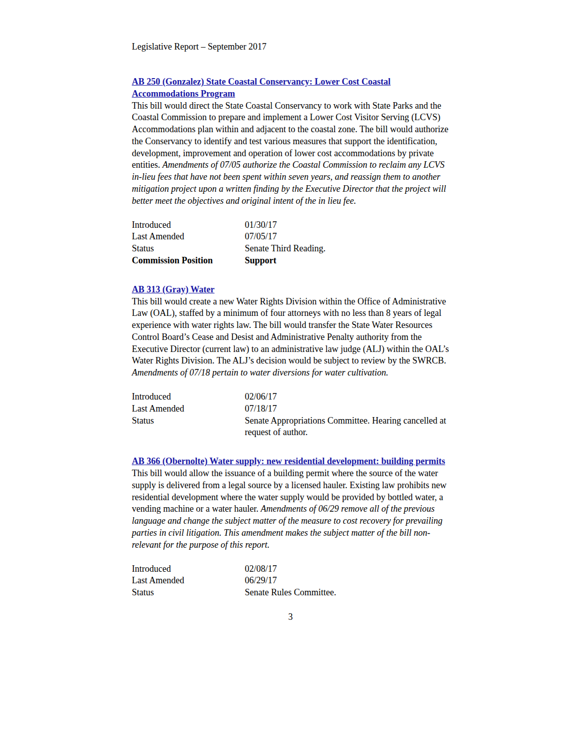Legislative Report – September 2017
AB 250 (Gonzalez) State Coastal Conservancy: Lower Cost Coastal Accommodations Program
This bill would direct the State Coastal Conservancy to work with State Parks and the Coastal Commission to prepare and implement a Lower Cost Visitor Serving (LCVS) Accommodations plan within and adjacent to the coastal zone. The bill would authorize the Conservancy to identify and test various measures that support the identification, development, improvement and operation of lower cost accommodations by private entities. Amendments of 07/05 authorize the Coastal Commission to reclaim any LCVS in-lieu fees that have not been spent within seven years, and reassign them to another mitigation project upon a written finding by the Executive Director that the project will better meet the objectives and original intent of the in lieu fee.
| Introduced | 01/30/17 |
| Last Amended | 07/05/17 |
| Status | Senate Third Reading. |
| Commission Position | Support |
AB 313 (Gray) Water
This bill would create a new Water Rights Division within the Office of Administrative Law (OAL), staffed by a minimum of four attorneys with no less than 8 years of legal experience with water rights law. The bill would transfer the State Water Resources Control Board’s Cease and Desist and Administrative Penalty authority from the Executive Director (current law) to an administrative law judge (ALJ) within the OAL’s Water Rights Division. The ALJ’s decision would be subject to review by the SWRCB. Amendments of 07/18 pertain to water diversions for water cultivation.
| Introduced | 02/06/17 |
| Last Amended | 07/18/17 |
| Status | Senate Appropriations Committee. Hearing cancelled at request of author. |
AB 366 (Obernolte) Water supply: new residential development: building permits
This bill would allow the issuance of a building permit where the source of the water supply is delivered from a legal source by a licensed hauler. Existing law prohibits new residential development where the water supply would be provided by bottled water, a vending machine or a water hauler. Amendments of 06/29 remove all of the previous language and change the subject matter of the measure to cost recovery for prevailing parties in civil litigation. This amendment makes the subject matter of the bill non-relevant for the purpose of this report.
| Introduced | 02/08/17 |
| Last Amended | 06/29/17 |
| Status | Senate Rules Committee. |
3